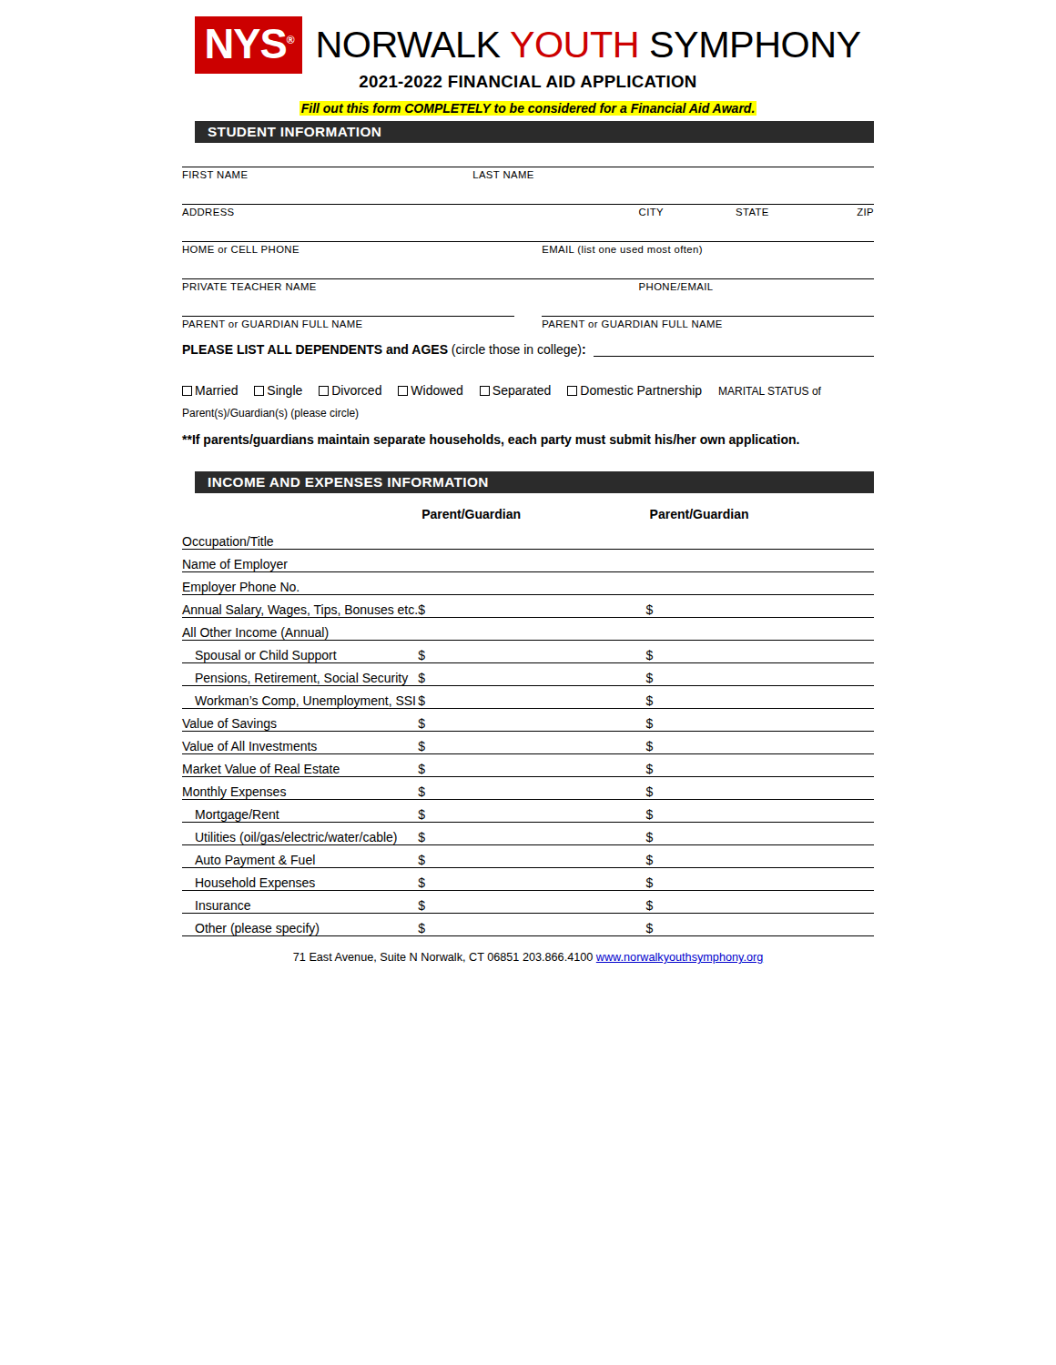NYS®
NORWALK YOUTH SYMPHONY
2021-2022 FINANCIAL AID APPLICATION
Fill out this form COMPLETELY to be considered for a Financial Aid Award.
STUDENT INFORMATION
FIRST NAME LAST NAME
ADDRESS CITY STATE ZIP
HOME or CELL PHONE EMAIL (list one used most often)
PRIVATE TEACHER NAME PHONE/EMAIL
PARENT or GUARDIAN FULL NAME
PARENT or GUARDIAN FULL NAME
PLEASE LIST ALL DEPENDENTS and AGES (circle those in college):
Married Single Divorced Widowed Separated Domestic Partnership MARITAL STATUS of Parent(s)/Guardian(s) (please circle)
**If parents/guardians maintain separate households, each party must submit his/her own application.
INCOME AND EXPENSES INFORMATION
| | Parent/Guardian | Parent/Guardian |
| --- | --- | --- |
| Occupation/Title | | |
| Name of Employer | | |
| Employer Phone No. | | |
| Annual Salary, Wages, Tips, Bonuses etc. | $ | $ |
| All Other Income (Annual) | | |
| Spousal or Child Support | $ | $ |
| Pensions, Retirement, Social Security | $ | $ |
| Workman’s Comp, Unemployment, SSI | $ | $ |
| Value of Savings | $ | $ |
| Value of All Investments | $ | $ |
| Market Value of Real Estate | $ | $ |
| Monthly Expenses | $ | $ |
| Mortgage/Rent | $ | $ |
| Utilities (oil/gas/electric/water/cable) | $ | $ |
| Auto Payment & Fuel | $ | $ |
| Household Expenses | $ | $ |
| Insurance | $ | $ |
| Other (please specify) | $ | $ |
71 East Avenue, Suite N Norwalk, CT 06851 203.866.4100 www.norwalkyouthsymphony.org